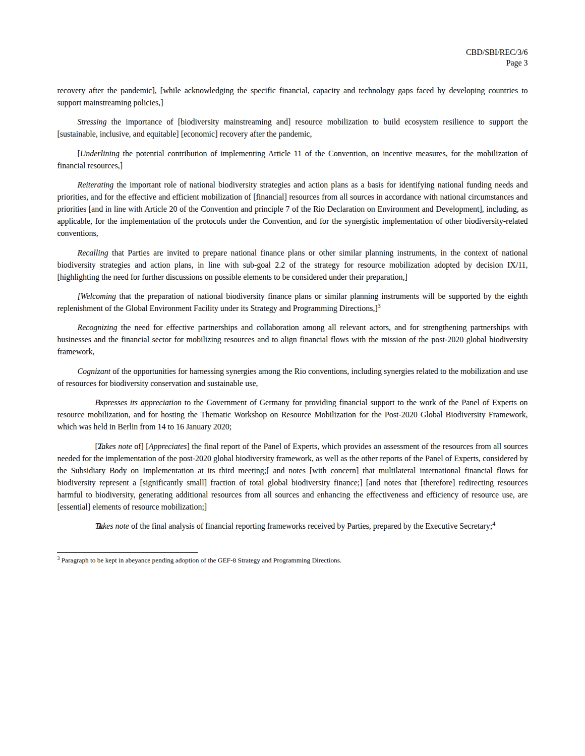CBD/SBI/REC/3/6
Page 3
recovery after the pandemic], [while acknowledging the specific financial, capacity and technology gaps faced by developing countries to support mainstreaming policies,]
Stressing the importance of [biodiversity mainstreaming and] resource mobilization to build ecosystem resilience to support the [sustainable, inclusive, and equitable] [economic] recovery after the pandemic,
[Underlining the potential contribution of implementing Article 11 of the Convention, on incentive measures, for the mobilization of financial resources,]
Reiterating the important role of national biodiversity strategies and action plans as a basis for identifying national funding needs and priorities, and for the effective and efficient mobilization of [financial] resources from all sources in accordance with national circumstances and priorities [and in line with Article 20 of the Convention and principle 7 of the Rio Declaration on Environment and Development], including, as applicable, for the implementation of the protocols under the Convention, and for the synergistic implementation of other biodiversity-related conventions,
Recalling that Parties are invited to prepare national finance plans or other similar planning instruments, in the context of national biodiversity strategies and action plans, in line with sub-goal 2.2 of the strategy for resource mobilization adopted by decision IX/11, [highlighting the need for further discussions on possible elements to be considered under their preparation,]
[Welcoming that the preparation of national biodiversity finance plans or similar planning instruments will be supported by the eighth replenishment of the Global Environment Facility under its Strategy and Programming Directions,]3
Recognizing the need for effective partnerships and collaboration among all relevant actors, and for strengthening partnerships with businesses and the financial sector for mobilizing resources and to align financial flows with the mission of the post-2020 global biodiversity framework,
Cognizant of the opportunities for harnessing synergies among the Rio conventions, including synergies related to the mobilization and use of resources for biodiversity conservation and sustainable use,
1. Expresses its appreciation to the Government of Germany for providing financial support to the work of the Panel of Experts on resource mobilization, and for hosting the Thematic Workshop on Resource Mobilization for the Post-2020 Global Biodiversity Framework, which was held in Berlin from 14 to 16 January 2020;
2.[Takes note of] [Appreciates] the final report of the Panel of Experts, which provides an assessment of the resources from all sources needed for the implementation of the post-2020 global biodiversity framework, as well as the other reports of the Panel of Experts, considered by the Subsidiary Body on Implementation at its third meeting;[ and notes [with concern] that multilateral international financial flows for biodiversity represent a [significantly small] fraction of total global biodiversity finance;] [and notes that [therefore] redirecting resources harmful to biodiversity, generating additional resources from all sources and enhancing the effectiveness and efficiency of resource use, are [essential] elements of resource mobilization;]
3. Takes note of the final analysis of financial reporting frameworks received by Parties, prepared by the Executive Secretary;4
3 Paragraph to be kept in abeyance pending adoption of the GEF-8 Strategy and Programming Directions.